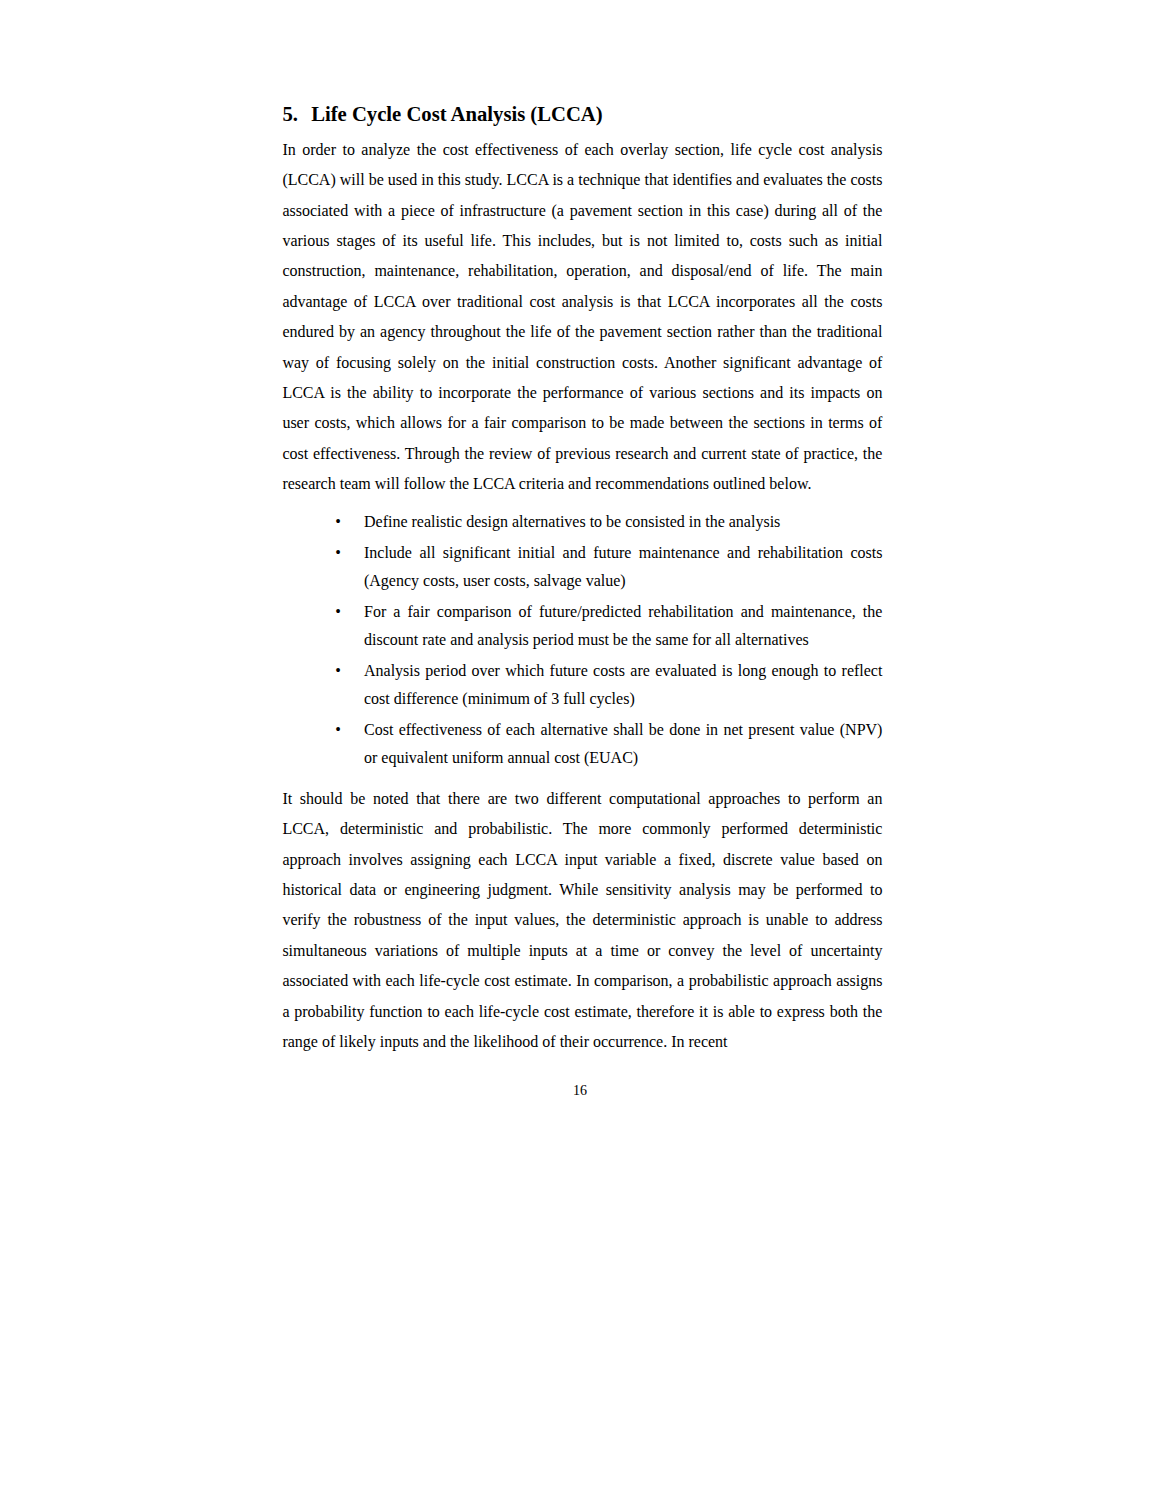5. Life Cycle Cost Analysis (LCCA)
In order to analyze the cost effectiveness of each overlay section, life cycle cost analysis (LCCA) will be used in this study. LCCA is a technique that identifies and evaluates the costs associated with a piece of infrastructure (a pavement section in this case) during all of the various stages of its useful life. This includes, but is not limited to, costs such as initial construction, maintenance, rehabilitation, operation, and disposal/end of life. The main advantage of LCCA over traditional cost analysis is that LCCA incorporates all the costs endured by an agency throughout the life of the pavement section rather than the traditional way of focusing solely on the initial construction costs. Another significant advantage of LCCA is the ability to incorporate the performance of various sections and its impacts on user costs, which allows for a fair comparison to be made between the sections in terms of cost effectiveness. Through the review of previous research and current state of practice, the research team will follow the LCCA criteria and recommendations outlined below.
Define realistic design alternatives to be consisted in the analysis
Include all significant initial and future maintenance and rehabilitation costs (Agency costs, user costs, salvage value)
For a fair comparison of future/predicted rehabilitation and maintenance, the discount rate and analysis period must be the same for all alternatives
Analysis period over which future costs are evaluated is long enough to reflect cost difference (minimum of 3 full cycles)
Cost effectiveness of each alternative shall be done in net present value (NPV) or equivalent uniform annual cost (EUAC)
It should be noted that there are two different computational approaches to perform an LCCA, deterministic and probabilistic. The more commonly performed deterministic approach involves assigning each LCCA input variable a fixed, discrete value based on historical data or engineering judgment. While sensitivity analysis may be performed to verify the robustness of the input values, the deterministic approach is unable to address simultaneous variations of multiple inputs at a time or convey the level of uncertainty associated with each life-cycle cost estimate. In comparison, a probabilistic approach assigns a probability function to each life-cycle cost estimate, therefore it is able to express both the range of likely inputs and the likelihood of their occurrence. In recent
16